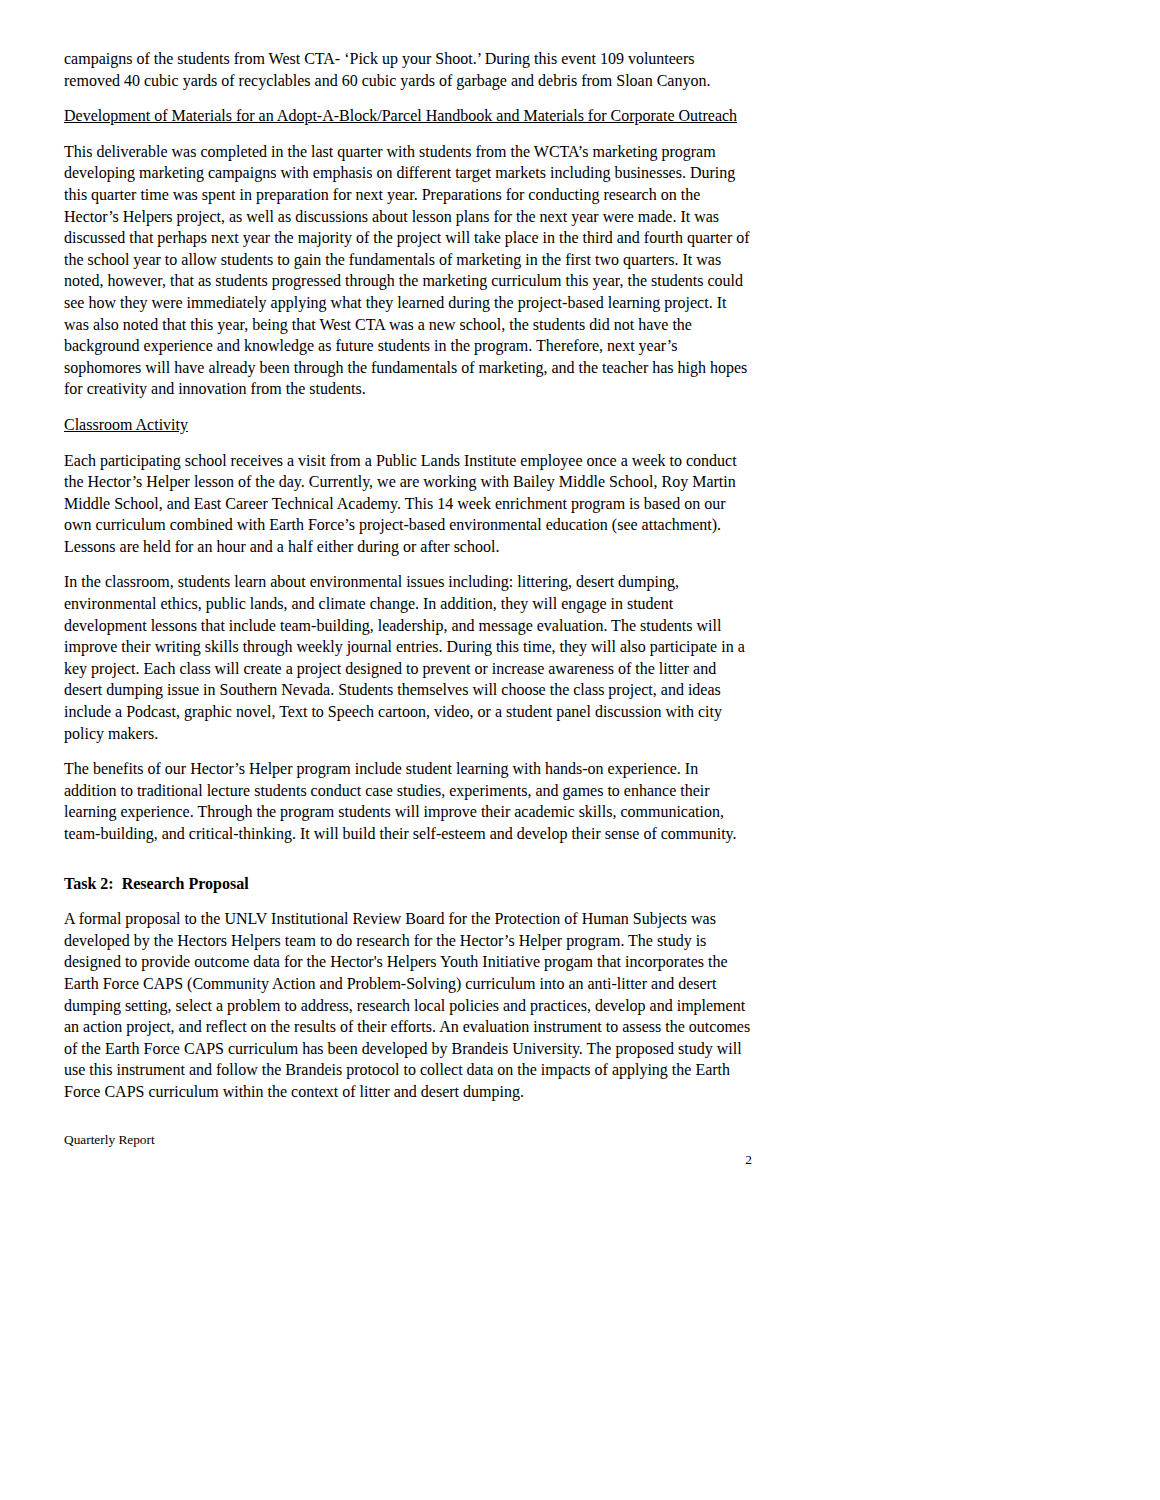campaigns of the students from West CTA- ‘Pick up your Shoot.’ During this event 109 volunteers removed 40 cubic yards of recyclables and 60 cubic yards of garbage and debris from Sloan Canyon.
Development of Materials for an Adopt-A-Block/Parcel Handbook and Materials for Corporate Outreach
This deliverable was completed in the last quarter with students from the WCTA’s marketing program developing marketing campaigns with emphasis on different target markets including businesses. During this quarter time was spent in preparation for next year. Preparations for conducting research on the Hector’s Helpers project, as well as discussions about lesson plans for the next year were made. It was discussed that perhaps next year the majority of the project will take place in the third and fourth quarter of the school year to allow students to gain the fundamentals of marketing in the first two quarters. It was noted, however, that as students progressed through the marketing curriculum this year, the students could see how they were immediately applying what they learned during the project-based learning project. It was also noted that this year, being that West CTA was a new school, the students did not have the background experience and knowledge as future students in the program. Therefore, next year’s sophomores will have already been through the fundamentals of marketing, and the teacher has high hopes for creativity and innovation from the students.
Classroom Activity
Each participating school receives a visit from a Public Lands Institute employee once a week to conduct the Hector’s Helper lesson of the day. Currently, we are working with Bailey Middle School, Roy Martin Middle School, and East Career Technical Academy. This 14 week enrichment program is based on our own curriculum combined with Earth Force’s project-based environmental education (see attachment). Lessons are held for an hour and a half either during or after school.
In the classroom, students learn about environmental issues including: littering, desert dumping, environmental ethics, public lands, and climate change. In addition, they will engage in student development lessons that include team-building, leadership, and message evaluation. The students will improve their writing skills through weekly journal entries. During this time, they will also participate in a key project. Each class will create a project designed to prevent or increase awareness of the litter and desert dumping issue in Southern Nevada. Students themselves will choose the class project, and ideas include a Podcast, graphic novel, Text to Speech cartoon, video, or a student panel discussion with city policy makers.
The benefits of our Hector’s Helper program include student learning with hands-on experience. In addition to traditional lecture students conduct case studies, experiments, and games to enhance their learning experience. Through the program students will improve their academic skills, communication, team-building, and critical-thinking. It will build their self-esteem and develop their sense of community.
Task 2: Research Proposal
A formal proposal to the UNLV Institutional Review Board for the Protection of Human Subjects was developed by the Hectors Helpers team to do research for the Hector’s Helper program. The study is designed to provide outcome data for the Hector's Helpers Youth Initiative progam that incorporates the Earth Force CAPS (Community Action and Problem-Solving) curriculum into an anti-litter and desert dumping setting, select a problem to address, research local policies and practices, develop and implement an action project, and reflect on the results of their efforts. An evaluation instrument to assess the outcomes of the Earth Force CAPS curriculum has been developed by Brandeis University. The proposed study will use this instrument and follow the Brandeis protocol to collect data on the impacts of applying the Earth Force CAPS curriculum within the context of litter and desert dumping.
Quarterly Report
2